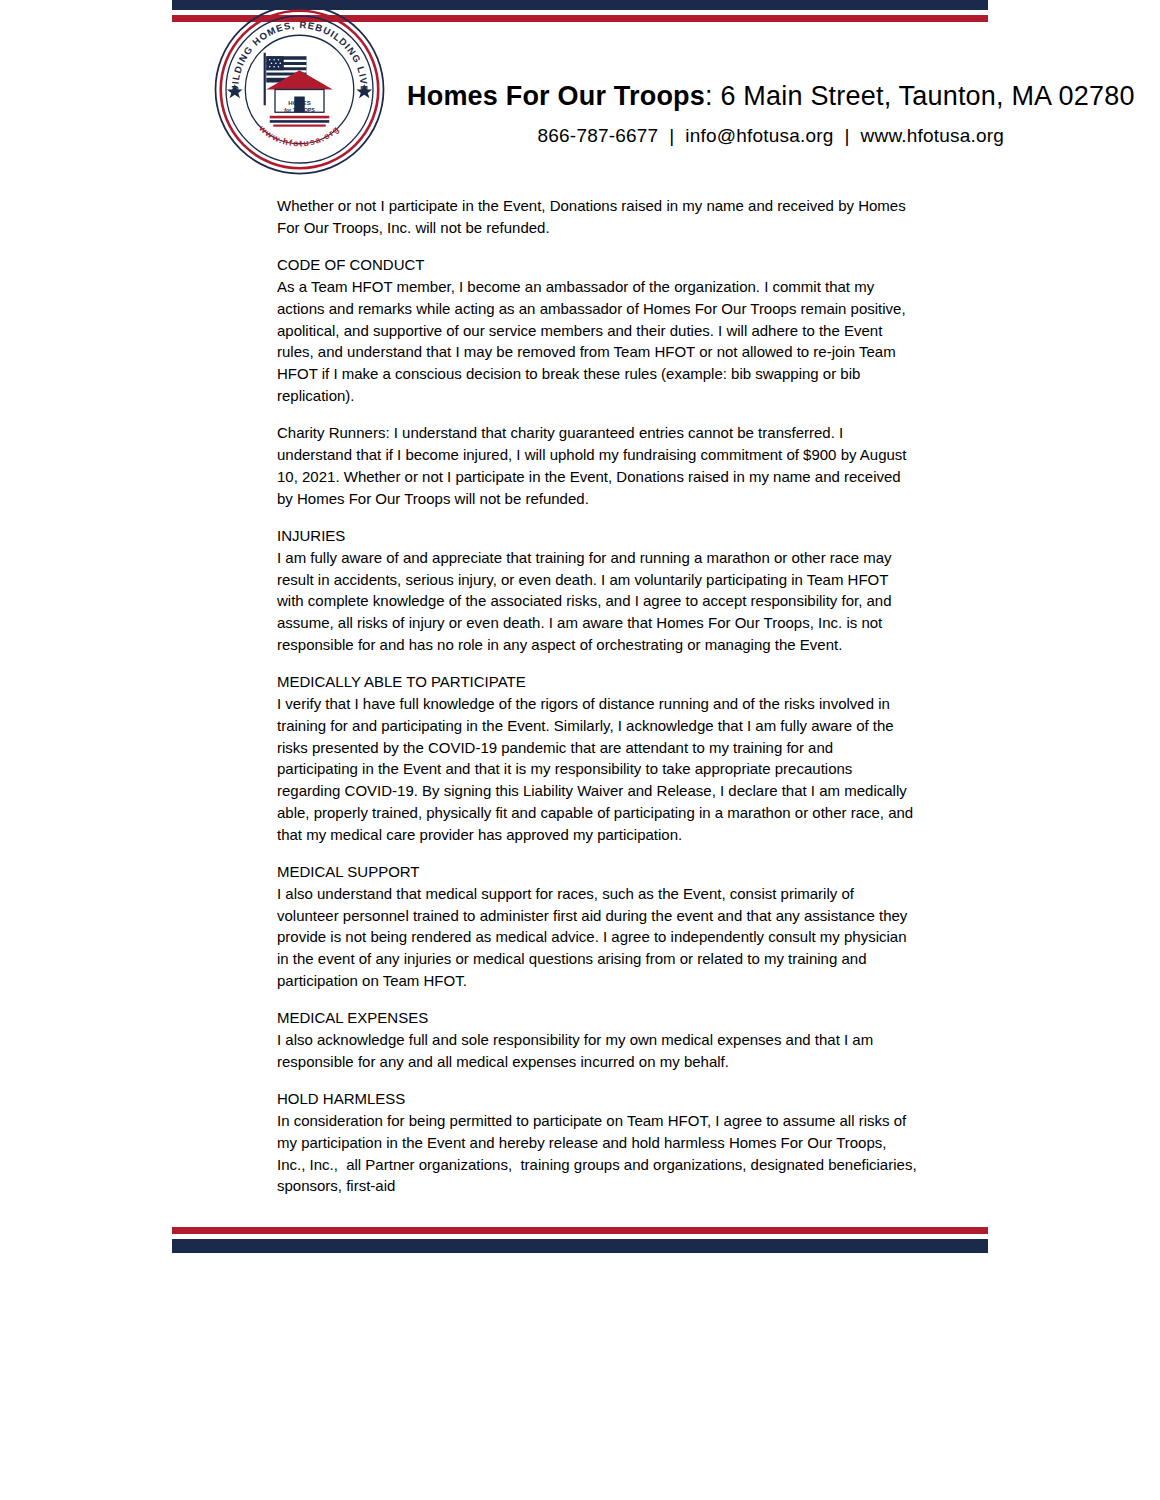BUILDING HOMES, REBUILDING LIVES www.hfotusa.org HOMES for TROOPS
Homes For Our Troops: 6 Main Street, Taunton, MA 02780
866-787-6677 | info@hfotusa.org | www.hfotusa.org
Whether or not I participate in the Event, Donations raised in my name and received by Homes For Our Troops, Inc. will not be refunded.
CODE OF CONDUCT
As a Team HFOT member, I become an ambassador of the organization. I commit that my actions and remarks while acting as an ambassador of Homes For Our Troops remain positive, apolitical, and supportive of our service members and their duties. I will adhere to the Event rules, and understand that I may be removed from Team HFOT or not allowed to re-join Team HFOT if I make a conscious decision to break these rules (example: bib swapping or bib replication).
Charity Runners: I understand that charity guaranteed entries cannot be transferred. I understand that if I become injured, I will uphold my fundraising commitment of $900 by August 10, 2021. Whether or not I participate in the Event, Donations raised in my name and received by Homes For Our Troops will not be refunded.
INJURIES
I am fully aware of and appreciate that training for and running a marathon or other race may result in accidents, serious injury, or even death. I am voluntarily participating in Team HFOT with complete knowledge of the associated risks, and I agree to accept responsibility for, and assume, all risks of injury or even death. I am aware that Homes For Our Troops, Inc. is not responsible for and has no role in any aspect of orchestrating or managing the Event.
MEDICALLY ABLE TO PARTICIPATE
I verify that I have full knowledge of the rigors of distance running and of the risks involved in training for and participating in the Event. Similarly, I acknowledge that I am fully aware of the risks presented by the COVID-19 pandemic that are attendant to my training for and participating in the Event and that it is my responsibility to take appropriate precautions regarding COVID-19. By signing this Liability Waiver and Release, I declare that I am medically able, properly trained, physically fit and capable of participating in a marathon or other race, and that my medical care provider has approved my participation.
MEDICAL SUPPORT
I also understand that medical support for races, such as the Event, consist primarily of volunteer personnel trained to administer first aid during the event and that any assistance they provide is not being rendered as medical advice. I agree to independently consult my physician in the event of any injuries or medical questions arising from or related to my training and participation on Team HFOT.
MEDICAL EXPENSES
I also acknowledge full and sole responsibility for my own medical expenses and that I am responsible for any and all medical expenses incurred on my behalf.
HOLD HARMLESS
In consideration for being permitted to participate on Team HFOT, I agree to assume all risks of my participation in the Event and hereby release and hold harmless Homes For Our Troops, Inc., Inc., all Partner organizations, training groups and organizations, designated beneficiaries, sponsors, first-aid